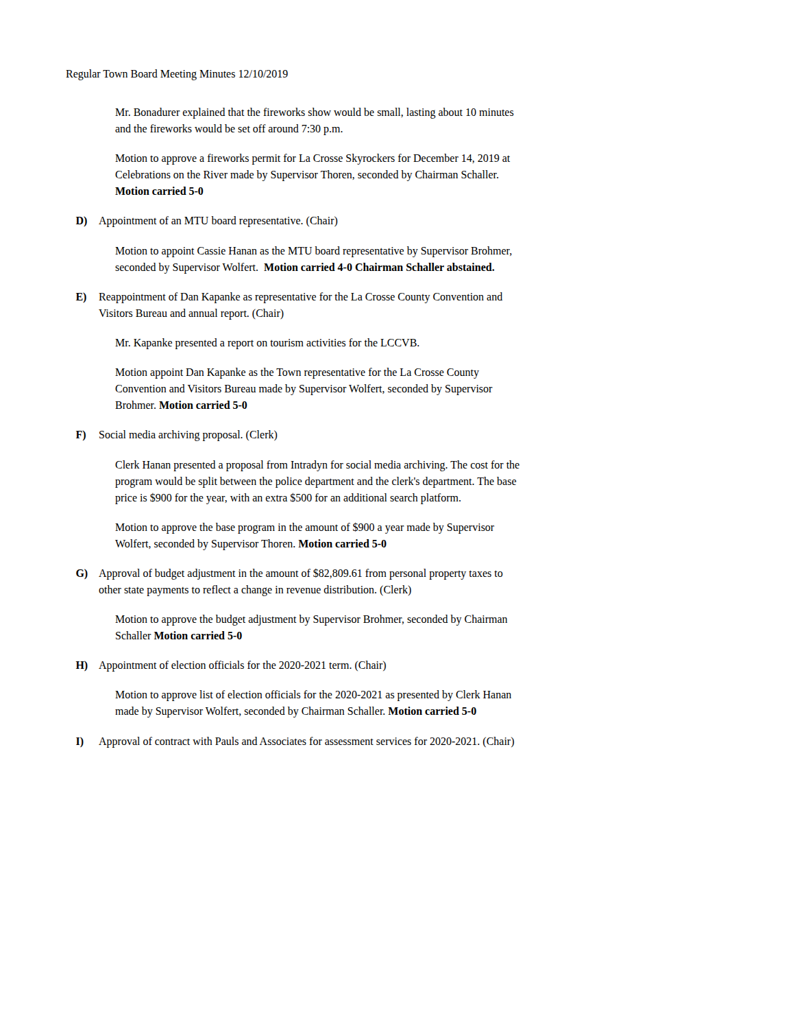Regular Town Board Meeting Minutes 12/10/2019
Mr. Bonadurer explained that the fireworks show would be small, lasting about 10 minutes and the fireworks would be set off around 7:30 p.m.
Motion to approve a fireworks permit for La Crosse Skyrockers for December 14, 2019 at Celebrations on the River made by Supervisor Thoren, seconded by Chairman Schaller. Motion carried 5-0
D)
Appointment of an MTU board representative. (Chair)
Motion to appoint Cassie Hanan as the MTU board representative by Supervisor Brohmer, seconded by Supervisor Wolfert. Motion carried 4-0 Chairman Schaller abstained.
E)
Reappointment of Dan Kapanke as representative for the La Crosse County Convention and Visitors Bureau and annual report. (Chair)
Mr. Kapanke presented a report on tourism activities for the LCCVB.
Motion appoint Dan Kapanke as the Town representative for the La Crosse County Convention and Visitors Bureau made by Supervisor Wolfert, seconded by Supervisor Brohmer. Motion carried 5-0
F)
Social media archiving proposal. (Clerk)
Clerk Hanan presented a proposal from Intradyn for social media archiving. The cost for the program would be split between the police department and the clerk's department. The base price is $900 for the year, with an extra $500 for an additional search platform.
Motion to approve the base program in the amount of $900 a year made by Supervisor Wolfert, seconded by Supervisor Thoren. Motion carried 5-0
G)
Approval of budget adjustment in the amount of $82,809.61 from personal property taxes to other state payments to reflect a change in revenue distribution. (Clerk)
Motion to approve the budget adjustment by Supervisor Brohmer, seconded by Chairman Schaller Motion carried 5-0
H)
Appointment of election officials for the 2020-2021 term. (Chair)
Motion to approve list of election officials for the 2020-2021 as presented by Clerk Hanan made by Supervisor Wolfert, seconded by Chairman Schaller. Motion carried 5-0
I)
Approval of contract with Pauls and Associates for assessment services for 2020-2021. (Chair)